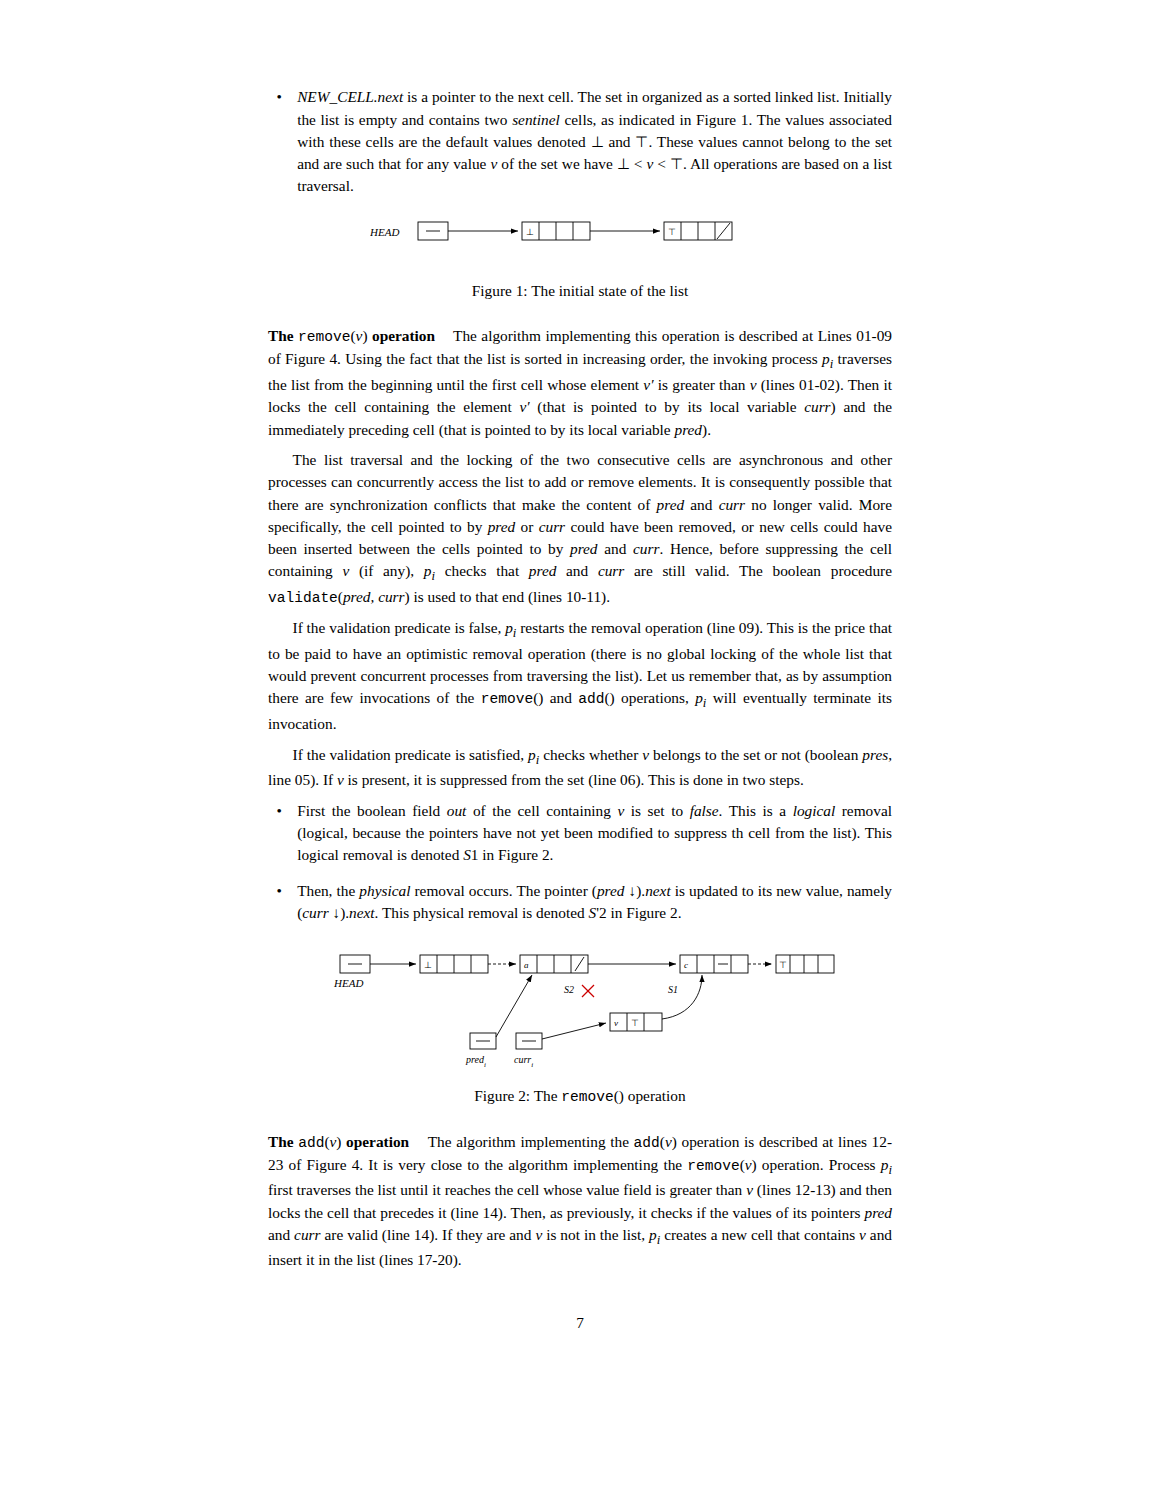NEW_CELL.next is a pointer to the next cell. The set in organized as a sorted linked list. Initially the list is empty and contains two sentinel cells, as indicated in Figure 1. The values associated with these cells are the default values denoted ⊥ and ⊤. These values cannot belong to the set and are such that for any value v of the set we have ⊥ < v < ⊤. All operations are based on a list traversal.
HEAD ⊥ ⊤
Figure 1: The initial state of the list
The remove(v) operation The algorithm implementing this operation is described at Lines 01-09 of Figure 4. Using the fact that the list is sorted in increasing order, the invoking process pi traverses the list from the beginning until the first cell whose element v′ is greater than v (lines 01-02). Then it locks the cell containing the element v′ (that is pointed to by its local variable curr) and the immediately preceding cell (that is pointed to by its local variable pred).
The list traversal and the locking of the two consecutive cells are asynchronous and other processes can concurrently access the list to add or remove elements. It is consequently possible that there are synchronization conflicts that make the content of pred and curr no longer valid. More specifically, the cell pointed to by pred or curr could have been removed, or new cells could have been inserted between the cells pointed to by pred and curr. Hence, before suppressing the cell containing v (if any), pi checks that pred and curr are still valid. The boolean procedure validate(pred, curr) is used to that end (lines 10-11).
If the validation predicate is false, pi restarts the removal operation (line 09). This is the price that to be paid to have an optimistic removal operation (there is no global locking of the whole list that would prevent concurrent processes from traversing the list). Let us remember that, as by assumption there are few invocations of the remove() and add() operations, pi will eventually terminate its invocation.
If the validation predicate is satisfied, pi checks whether v belongs to the set or not (boolean pres, line 05). If v is present, it is suppressed from the set (line 06). This is done in two steps.
First the boolean field out of the cell containing v is set to false. This is a logical removal (logical, because the pointers have not yet been modified to suppress th cell from the list). This logical removal is denoted S1 in Figure 2.
Then, the physical removal occurs. The pointer (pred ↓).next is updated to its new value, namely (curr ↓).next. This physical removal is denoted S'2 in Figure 2.
HEAD ⊥ a c ⊤ v ⊤ predi curri S2 S1
Figure 2: The remove() operation
The add(v) operation The algorithm implementing the add(v) operation is described at lines 12-23 of Figure 4. It is very close to the algorithm implementing the remove(v) operation. Process pi first traverses the list until it reaches the cell whose value field is greater than v (lines 12-13) and then locks the cell that precedes it (line 14). Then, as previously, it checks if the values of its pointers pred and curr are valid (line 14). If they are and v is not in the list, pi creates a new cell that contains v and insert it in the list (lines 17-20).
7